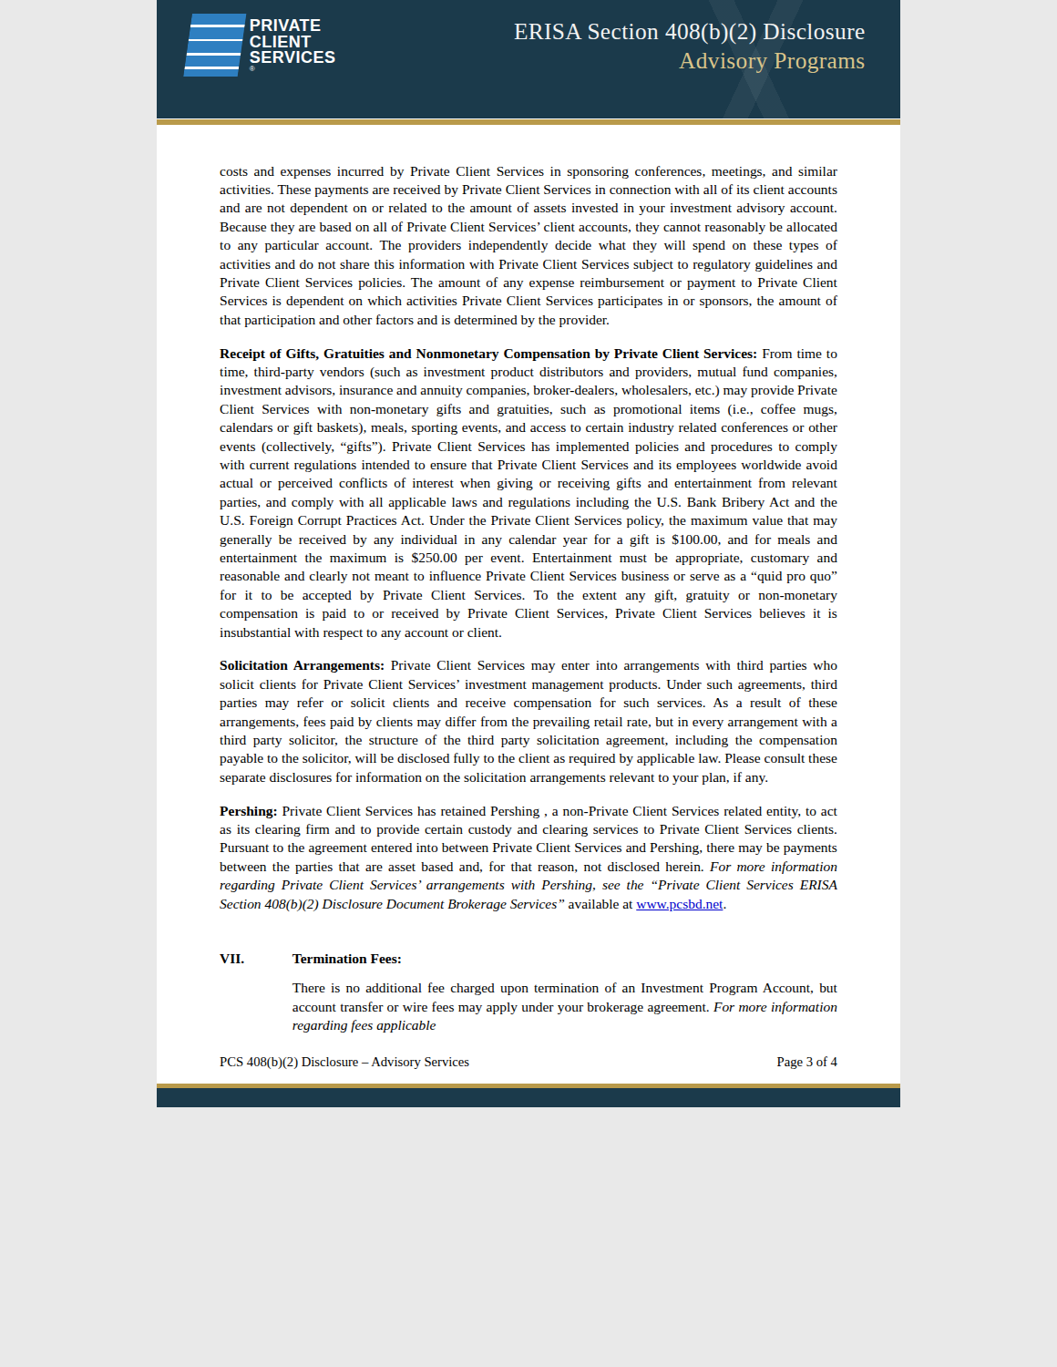Private Client Services®
ERISA Section 408(b)(2) Disclosure
Advisory Programs
costs and expenses incurred by Private Client Services in sponsoring conferences, meetings, and similar activities. These payments are received by Private Client Services in connection with all of its client accounts and are not dependent on or related to the amount of assets invested in your investment advisory account. Because they are based on all of Private Client Services’ client accounts, they cannot reasonably be allocated to any particular account. The providers independently decide what they will spend on these types of activities and do not share this information with Private Client Services subject to regulatory guidelines and Private Client Services policies. The amount of any expense reimbursement or payment to Private Client Services is dependent on which activities Private Client Services participates in or sponsors, the amount of that participation and other factors and is determined by the provider.
Receipt of Gifts, Gratuities and Nonmonetary Compensation by Private Client Services: From time to time, third-party vendors (such as investment product distributors and providers, mutual fund companies, investment advisors, insurance and annuity companies, broker-dealers, wholesalers, etc.) may provide Private Client Services with non-monetary gifts and gratuities, such as promotional items (i.e., coffee mugs, calendars or gift baskets), meals, sporting events, and access to certain industry related conferences or other events (collectively, “gifts”). Private Client Services has implemented policies and procedures to comply with current regulations intended to ensure that Private Client Services and its employees worldwide avoid actual or perceived conflicts of interest when giving or receiving gifts and entertainment from relevant parties, and comply with all applicable laws and regulations including the U.S. Bank Bribery Act and the U.S. Foreign Corrupt Practices Act. Under the Private Client Services policy, the maximum value that may generally be received by any individual in any calendar year for a gift is $100.00, and for meals and entertainment the maximum is $250.00 per event. Entertainment must be appropriate, customary and reasonable and clearly not meant to influence Private Client Services business or serve as a “quid pro quo” for it to be accepted by Private Client Services. To the extent any gift, gratuity or non-monetary compensation is paid to or received by Private Client Services, Private Client Services believes it is insubstantial with respect to any account or client.
Solicitation Arrangements: Private Client Services may enter into arrangements with third parties who solicit clients for Private Client Services’ investment management products. Under such agreements, third parties may refer or solicit clients and receive compensation for such services. As a result of these arrangements, fees paid by clients may differ from the prevailing retail rate, but in every arrangement with a third party solicitor, the structure of the third party solicitation agreement, including the compensation payable to the solicitor, will be disclosed fully to the client as required by applicable law. Please consult these separate disclosures for information on the solicitation arrangements relevant to your plan, if any.
Pershing: Private Client Services has retained Pershing , a non-Private Client Services related entity, to act as its clearing firm and to provide certain custody and clearing services to Private Client Services clients. Pursuant to the agreement entered into between Private Client Services and Pershing, there may be payments between the parties that are asset based and, for that reason, not disclosed herein. For more information regarding Private Client Services’ arrangements with Pershing, see the “Private Client Services ERISA Section 408(b)(2) Disclosure Document Brokerage Services” available at www.pcsbd.net.
VII.
Termination Fees:
There is no additional fee charged upon termination of an Investment Program Account, but account transfer or wire fees may apply under your brokerage agreement. For more information regarding fees applicable
PCS 408(b)(2) Disclosure – Advisory Services
Page 3 of 4